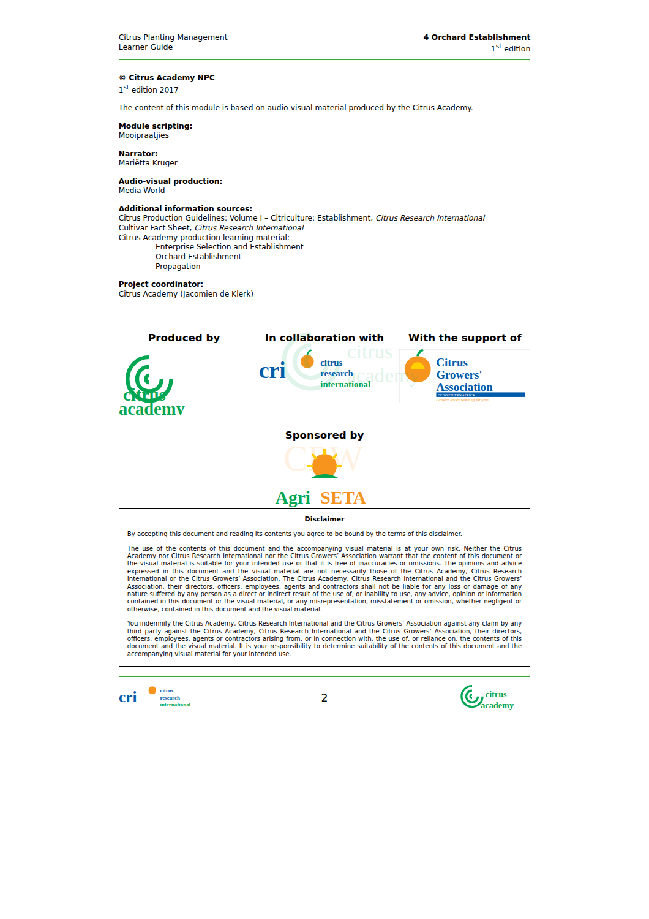Citrus Planting Management
Learner Guide
4 Orchard Establishment
1st edition
© Citrus Academy NPC
1st edition 2017
The content of this module is based on audio-visual material produced by the Citrus Academy.
Module scripting:
Mooipraatjies
Narrator:
Mariëtta Kruger
Audio-visual production:
Media World
Additional information sources:
Citrus Production Guidelines: Volume I – Citriculture: Establishment, Citrus Research International
Cultivar Fact Sheet, Citrus Research International
Citrus Academy production learning material:
Enterprise Selection and Establishment
Orchard Establishment
Propagation
Project coordinator:
Citrus Academy (Jacomien de Klerk)
Produced by
In collaboration with
With the support of
Sponsored by
Disclaimer
By accepting this document and reading its contents you agree to be bound by the terms of this disclaimer.
The use of the contents of this document and the accompanying visual material is at your own risk. Neither the Citrus Academy nor Citrus Research International nor the Citrus Growers’ Association warrant that the content of this document or the visual material is suitable for your intended use or that it is free of inaccuracies or omissions. The opinions and advice expressed in this document and the visual material are not necessarily those of the Citrus Academy, Citrus Research International or the Citrus Growers’ Association. The Citrus Academy, Citrus Research International and the Citrus Growers’ Association, their directors, officers, employees, agents and contractors shall not be liable for any loss or damage of any nature suffered by any person as a direct or indirect result of the use of, or inability to use, any advice, opinion or information contained in this document or the visual material, or any misrepresentation, misstatement or omission, whether negligent or otherwise, contained in this document and the visual material.
You indemnify the Citrus Academy, Citrus Research International and the Citrus Growers’ Association against any claim by any third party against the Citrus Academy, Citrus Research International and the Citrus Growers’ Association, their directors, officers, employees, agents or contractors arising from, or in connection with, the use of, or reliance on, the contents of this document and the visual material. It is your responsibility to determine suitability of the contents of this document and the accompanying visual material for your intended use.
2